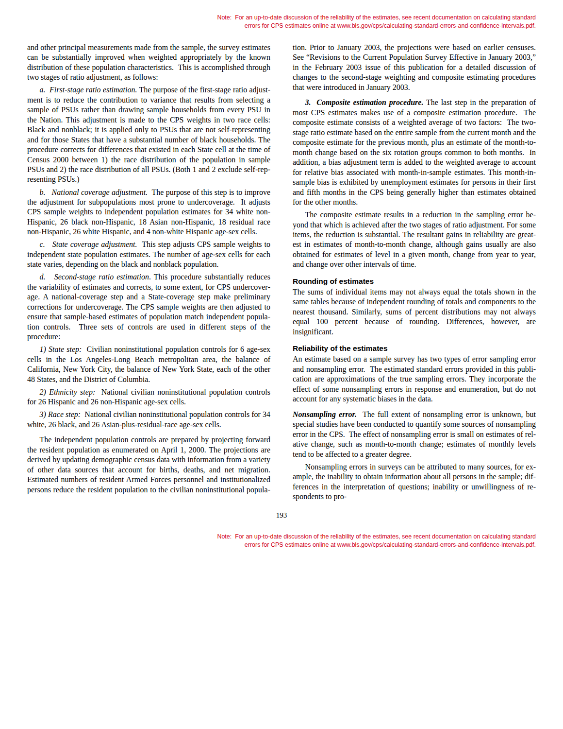Note: For an up-to-date discussion of the reliability of the estimates, see recent documentation on calculating standard
errors for CPS estimates online at www.bls.gov/cps/calculating-standard-errors-and-confidence-intervals.pdf.
and other principal measurements made from the sample, the survey estimates can be substantially improved when weighted appropriately by the known distribution of these population characteristics. This is accomplished through two stages of ratio adjustment, as follows:
a. First-stage ratio estimation. The purpose of the first-stage ratio adjustment is to reduce the contribution to variance that results from selecting a sample of PSUs rather than drawing sample households from every PSU in the Nation. This adjustment is made to the CPS weights in two race cells: Black and nonblack; it is applied only to PSUs that are not self-representing and for those States that have a substantial number of black households. The procedure corrects for differences that existed in each State cell at the time of Census 2000 between 1) the race distribution of the population in sample PSUs and 2) the race distribution of all PSUs. (Both 1 and 2 exclude self-representing PSUs.)
b. National coverage adjustment. The purpose of this step is to improve the adjustment for subpopulations most prone to undercoverage. It adjusts CPS sample weights to independent population estimates for 34 white non-Hispanic, 26 black non-Hispanic, 18 Asian non-Hispanic, 18 residual race non-Hispanic, 26 white Hispanic, and 4 non-white Hispanic age-sex cells.
c. State coverage adjustment. This step adjusts CPS sample weights to independent state population estimates. The number of age-sex cells for each state varies, depending on the black and nonblack population.
d. Second-stage ratio estimation. This procedure substantially reduces the variability of estimates and corrects, to some extent, for CPS undercoverage. A national-coverage step and a State-coverage step make preliminary corrections for undercoverage. The CPS sample weights are then adjusted to ensure that sample-based estimates of population match independent population controls. Three sets of controls are used in different steps of the procedure:
1) State step: Civilian noninstitutional population controls for 6 age-sex cells in the Los Angeles-Long Beach metropolitan area, the balance of California, New York City, the balance of New York State, each of the other 48 States, and the District of Columbia.
2) Ethnicity step: National civilian noninstitutional population controls for 26 Hispanic and 26 non-Hispanic age-sex cells.
3) Race step: National civilian noninstitutional population controls for 34 white, 26 black, and 26 Asian-plus-residual-race age-sex cells.
The independent population controls are prepared by projecting forward the resident population as enumerated on April 1, 2000. The projections are derived by updating demographic census data with information from a variety of other data sources that account for births, deaths, and net migration. Estimated numbers of resident Armed Forces personnel and institutionalized persons reduce the resident population to the civilian noninstitutional population. Prior to January 2003, the projections were based on earlier censuses. See “Revisions to the Current Population Survey Effective in January 2003,” in the February 2003 issue of this publication for a detailed discussion of changes to the second-stage weighting and composite estimating procedures that were introduced in January 2003.
3. Composite estimation procedure. The last step in the preparation of most CPS estimates makes use of a composite estimation procedure. The composite estimate consists of a weighted average of two factors: The two-stage ratio estimate based on the entire sample from the current month and the composite estimate for the previous month, plus an estimate of the month-to-month change based on the six rotation groups common to both months. In addition, a bias adjustment term is added to the weighted average to account for relative bias associated with month-in-sample estimates. This month-in-sample bias is exhibited by unemployment estimates for persons in their first and fifth months in the CPS being generally higher than estimates obtained for the other months.
The composite estimate results in a reduction in the sampling error beyond that which is achieved after the two stages of ratio adjustment. For some items, the reduction is substantial. The resultant gains in reliability are greatest in estimates of month-to-month change, although gains usually are also obtained for estimates of level in a given month, change from year to year, and change over other intervals of time.
Rounding of estimates
The sums of individual items may not always equal the totals shown in the same tables because of independent rounding of totals and components to the nearest thousand. Similarly, sums of percent distributions may not always equal 100 percent because of rounding. Differences, however, are insignificant.
Reliability of the estimates
An estimate based on a sample survey has two types of error sampling error and nonsampling error. The estimated standard errors provided in this publication are approximations of the true sampling errors. They incorporate the effect of some nonsampling errors in response and enumeration, but do not account for any systematic biases in the data.
Nonsampling error. The full extent of nonsampling error is unknown, but special studies have been conducted to quantify some sources of nonsampling error in the CPS. The effect of nonsampling error is small on estimates of relative change, such as month-to-month change; estimates of monthly levels tend to be affected to a greater degree.
Nonsampling errors in surveys can be attributed to many sources, for example, the inability to obtain information about all persons in the sample; differences in the interpretation of questions; inability or unwillingness of respondents to pro-
193
Note: For an up-to-date discussion of the reliability of the estimates, see recent documentation on calculating standard
errors for CPS estimates online at www.bls.gov/cps/calculating-standard-errors-and-confidence-intervals.pdf.